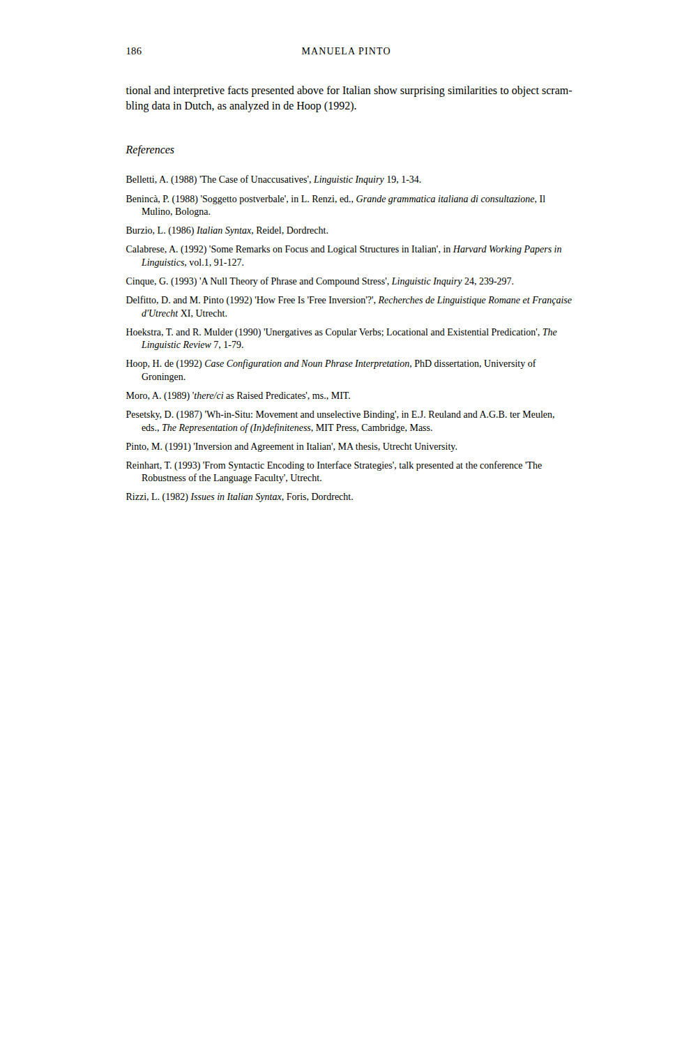186
Manuela Pinto
tional and interpretive facts presented above for Italian show surprising similarities to object scrambling data in Dutch, as analyzed in de Hoop (1992).
References
Belletti, A. (1988) 'The Case of Unaccusatives', Linguistic Inquiry 19, 1-34.
Benincà, P. (1988) 'Soggetto postverbale', in L. Renzi, ed., Grande grammatica italiana di consultazione, Il Mulino, Bologna.
Burzio, L. (1986) Italian Syntax, Reidel, Dordrecht.
Calabrese, A. (1992) 'Some Remarks on Focus and Logical Structures in Italian', in Harvard Working Papers in Linguistics, vol.1, 91-127.
Cinque, G. (1993) 'A Null Theory of Phrase and Compound Stress', Linguistic Inquiry 24, 239-297.
Delfitto, D. and M. Pinto (1992) 'How Free Is 'Free Inversion'?', Recherches de Linguistique Romane et Française d'Utrecht XI, Utrecht.
Hoekstra, T. and R. Mulder (1990) 'Unergatives as Copular Verbs; Locational and Existential Predication', The Linguistic Review 7, 1-79.
Hoop, H. de (1992) Case Configuration and Noun Phrase Interpretation, PhD dissertation, University of Groningen.
Moro, A. (1989) 'there/ci as Raised Predicates', ms., MIT.
Pesetsky, D. (1987) 'Wh-in-Situ: Movement and unselective Binding', in E.J. Reuland and A.G.B. ter Meulen, eds., The Representation of (In)definiteness, MIT Press, Cambridge, Mass.
Pinto, M. (1991) 'Inversion and Agreement in Italian', MA thesis, Utrecht University.
Reinhart, T. (1993) 'From Syntactic Encoding to Interface Strategies', talk presented at the conference 'The Robustness of the Language Faculty', Utrecht.
Rizzi, L. (1982) Issues in Italian Syntax, Foris, Dordrecht.